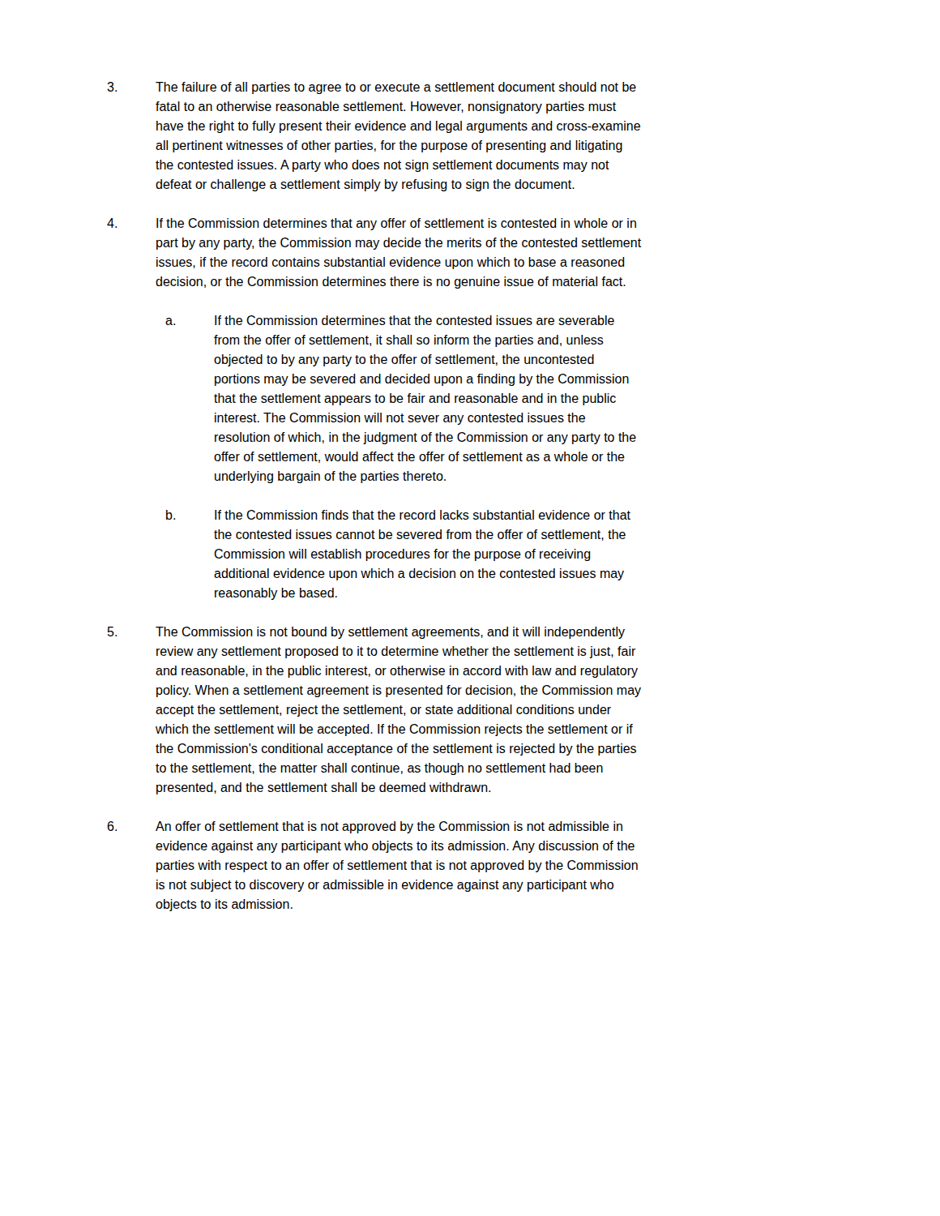The failure of all parties to agree to or execute a settlement document should not be fatal to an otherwise reasonable settlement. However, nonsignatory parties must have the right to fully present their evidence and legal arguments and cross-examine all pertinent witnesses of other parties, for the purpose of presenting and litigating the contested issues. A party who does not sign settlement documents may not defeat or challenge a settlement simply by refusing to sign the document.
If the Commission determines that any offer of settlement is contested in whole or in part by any party, the Commission may decide the merits of the contested settlement issues, if the record contains substantial evidence upon which to base a reasoned decision, or the Commission determines there is no genuine issue of material fact.
If the Commission determines that the contested issues are severable from the offer of settlement, it shall so inform the parties and, unless objected to by any party to the offer of settlement, the uncontested portions may be severed and decided upon a finding by the Commission that the settlement appears to be fair and reasonable and in the public interest. The Commission will not sever any contested issues the resolution of which, in the judgment of the Commission or any party to the offer of settlement, would affect the offer of settlement as a whole or the underlying bargain of the parties thereto.
If the Commission finds that the record lacks substantial evidence or that the contested issues cannot be severed from the offer of settlement, the Commission will establish procedures for the purpose of receiving additional evidence upon which a decision on the contested issues may reasonably be based.
The Commission is not bound by settlement agreements, and it will independently review any settlement proposed to it to determine whether the settlement is just, fair and reasonable, in the public interest, or otherwise in accord with law and regulatory policy. When a settlement agreement is presented for decision, the Commission may accept the settlement, reject the settlement, or state additional conditions under which the settlement will be accepted. If the Commission rejects the settlement or if the Commission's conditional acceptance of the settlement is rejected by the parties to the settlement, the matter shall continue, as though no settlement had been presented, and the settlement shall be deemed withdrawn.
An offer of settlement that is not approved by the Commission is not admissible in evidence against any participant who objects to its admission. Any discussion of the parties with respect to an offer of settlement that is not approved by the Commission is not subject to discovery or admissible in evidence against any participant who objects to its admission.